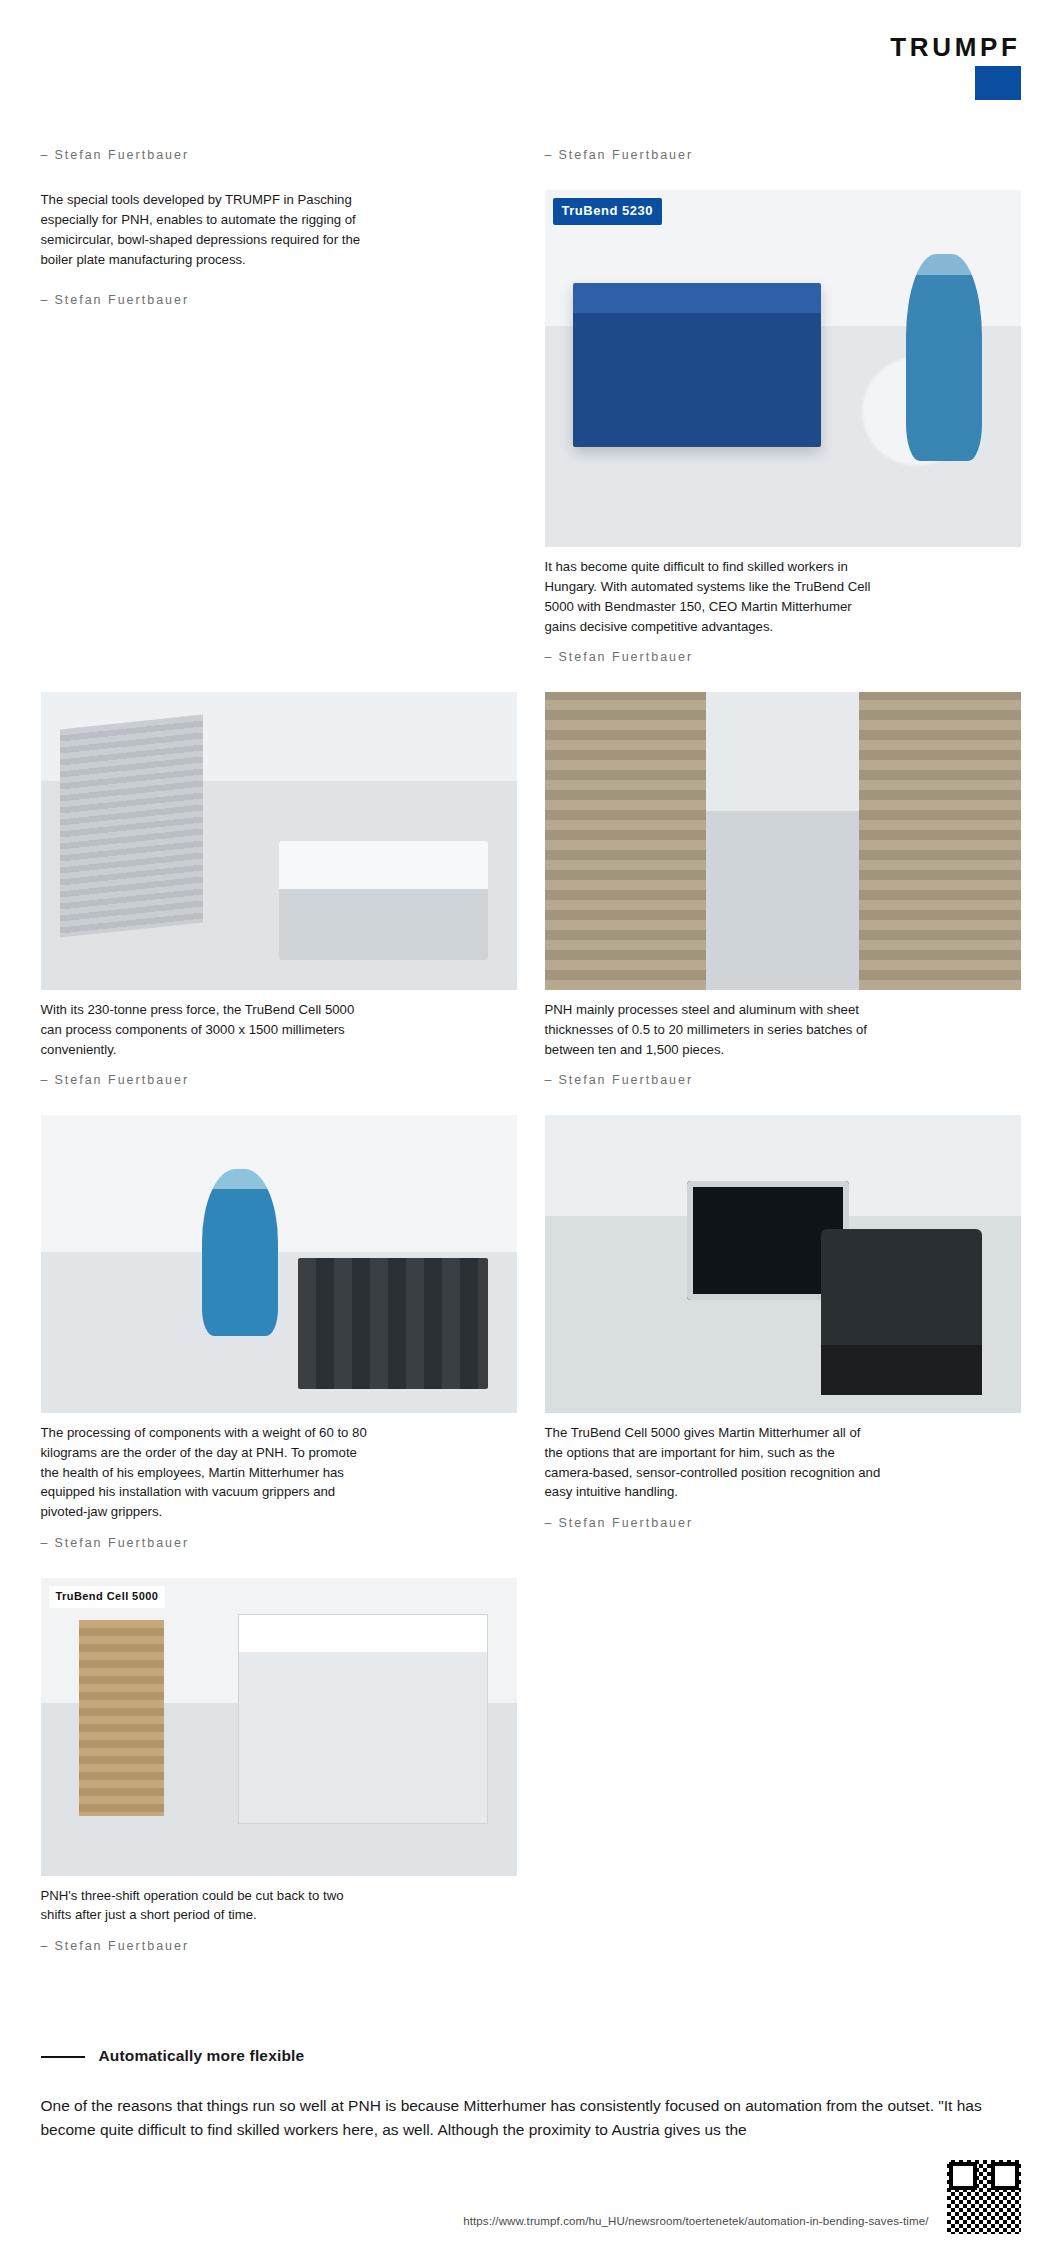TRUMPF
Stefan Fuertbauer
The special tools developed by TRUMPF in Pasching especially for PNH, enables to automate the rigging of semicircular, bowl-shaped depressions required for the boiler plate manufacturing process.
Stefan Fuertbauer
Stefan Fuertbauer
TruBend 5230
It has become quite difficult to find skilled workers in Hungary. With automated systems like the TruBend Cell 5000 with Bendmaster 150, CEO Martin Mitterhumer gains decisive competitive advantages.
Stefan Fuertbauer
With its 230-tonne press force, the TruBend Cell 5000 can process components of 3000 x 1500 millimeters conveniently.
Stefan Fuertbauer
PNH mainly processes steel and aluminum with sheet thicknesses of 0.5 to 20 millimeters in series batches of between ten and 1,500 pieces.
Stefan Fuertbauer
The processing of components with a weight of 60 to 80 kilograms are the order of the day at PNH. To promote the health of his employees, Martin Mitterhumer has equipped his installation with vacuum grippers and pivoted-jaw grippers.
Stefan Fuertbauer
The TruBend Cell 5000 gives Martin Mitterhumer all of the options that are important for him, such as the camera-based, sensor-controlled position recognition and easy intuitive handling.
Stefan Fuertbauer
TruBend Cell 5000
PNH's three-shift operation could be cut back to two shifts after just a short period of time.
Stefan Fuertbauer
Automatically more flexible
One of the reasons that things run so well at PNH is because Mitterhumer has consistently focused on automation from the outset. "It has become quite difficult to find skilled workers here, as well. Although the proximity to Austria gives us the
https://www.trumpf.com/hu_HU/newsroom/toertenetek/automation-in-bending-saves-time/